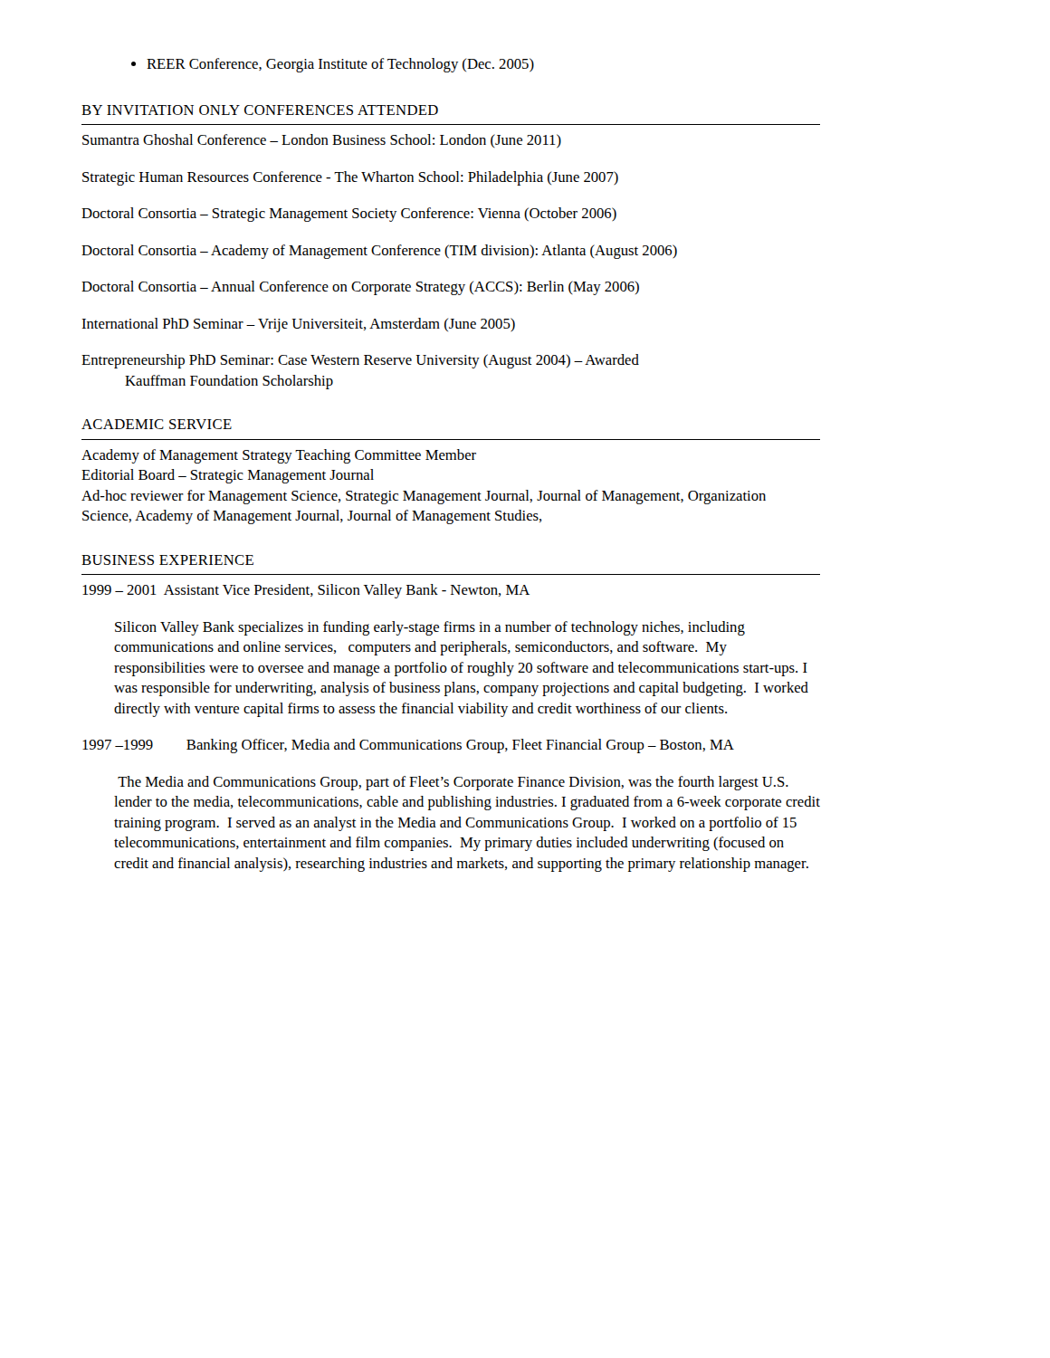REER Conference, Georgia Institute of Technology (Dec. 2005)
By Invitation Only Conferences Attended
Sumantra Ghoshal Conference – London Business School: London (June 2011)
Strategic Human Resources Conference - The Wharton School: Philadelphia (June 2007)
Doctoral Consortia – Strategic Management Society Conference: Vienna (October 2006)
Doctoral Consortia – Academy of Management Conference (TIM division): Atlanta (August 2006)
Doctoral Consortia – Annual Conference on Corporate Strategy (ACCS): Berlin (May 2006)
International PhD Seminar – Vrije Universiteit, Amsterdam (June 2005)
Entrepreneurship PhD Seminar: Case Western Reserve University (August 2004) – Awarded Kauffman Foundation Scholarship
Academic Service
Academy of Management Strategy Teaching Committee Member
Editorial Board – Strategic Management Journal
Ad-hoc reviewer for Management Science, Strategic Management Journal, Journal of Management, Organization Science, Academy of Management Journal, Journal of Management Studies,
Business Experience
1999 – 2001 Assistant Vice President, Silicon Valley Bank - Newton, MA
Silicon Valley Bank specializes in funding early-stage firms in a number of technology niches, including communications and online services, computers and peripherals, semiconductors, and software. My responsibilities were to oversee and manage a portfolio of roughly 20 software and telecommunications start-ups. I was responsible for underwriting, analysis of business plans, company projections and capital budgeting. I worked directly with venture capital firms to assess the financial viability and credit worthiness of our clients.
1997 –1999 Banking Officer, Media and Communications Group, Fleet Financial Group – Boston, MA
The Media and Communications Group, part of Fleet’s Corporate Finance Division, was the fourth largest U.S. lender to the media, telecommunications, cable and publishing industries. I graduated from a 6-week corporate credit training program. I served as an analyst in the Media and Communications Group. I worked on a portfolio of 15 telecommunications, entertainment and film companies. My primary duties included underwriting (focused on credit and financial analysis), researching industries and markets, and supporting the primary relationship manager.